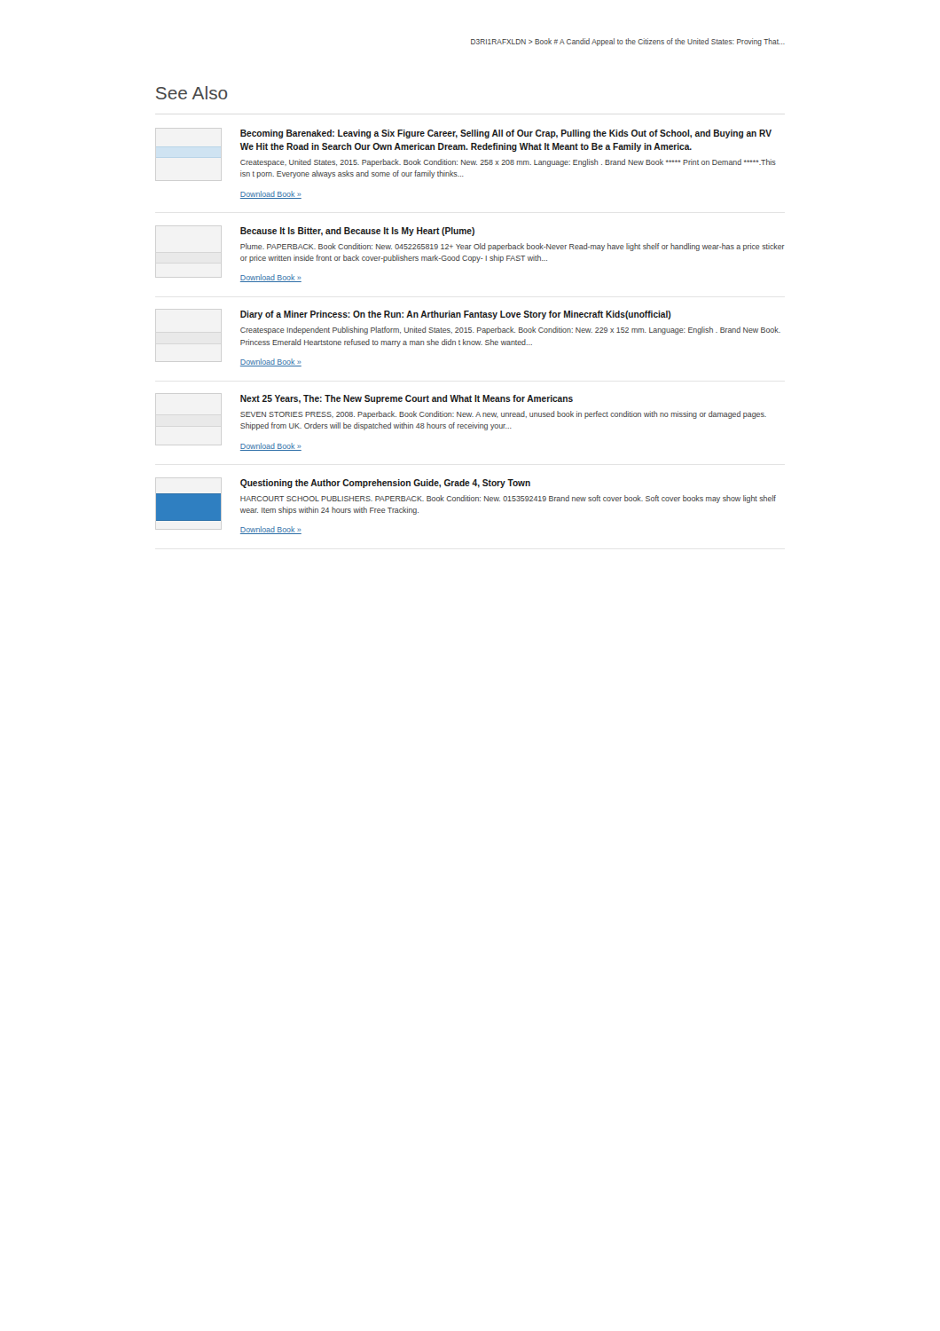D3RI1RAFXLDN > Book # A Candid Appeal to the Citizens of the United States: Proving That...
See Also
Becoming Barenaked: Leaving a Six Figure Career, Selling All of Our Crap, Pulling the Kids Out of School, and Buying an RV We Hit the Road in Search Our Own American Dream. Redefining What It Meant to Be a Family in America.
Createspace, United States, 2015. Paperback. Book Condition: New. 258 x 208 mm. Language: English . Brand New Book ***** Print on Demand *****.This isn t porn. Everyone always asks and some of our family thinks...
Download Book »
Because It Is Bitter, and Because It Is My Heart (Plume)
Plume. PAPERBACK. Book Condition: New. 0452265819 12+ Year Old paperback book-Never Read-may have light shelf or handling wear-has a price sticker or price written inside front or back cover-publishers mark-Good Copy- I ship FAST with...
Download Book »
Diary of a Miner Princess: On the Run: An Arthurian Fantasy Love Story for Minecraft Kids(unofficial)
Createspace Independent Publishing Platform, United States, 2015. Paperback. Book Condition: New. 229 x 152 mm. Language: English . Brand New Book. Princess Emerald Heartstone refused to marry a man she didn t know. She wanted...
Download Book »
Next 25 Years, The: The New Supreme Court and What It Means for Americans
SEVEN STORIES PRESS, 2008. Paperback. Book Condition: New. A new, unread, unused book in perfect condition with no missing or damaged pages. Shipped from UK. Orders will be dispatched within 48 hours of receiving your...
Download Book »
Questioning the Author Comprehension Guide, Grade 4, Story Town
HARCOURT SCHOOL PUBLISHERS. PAPERBACK. Book Condition: New. 0153592419 Brand new soft cover book. Soft cover books may show light shelf wear. Item ships within 24 hours with Free Tracking.
Download Book »